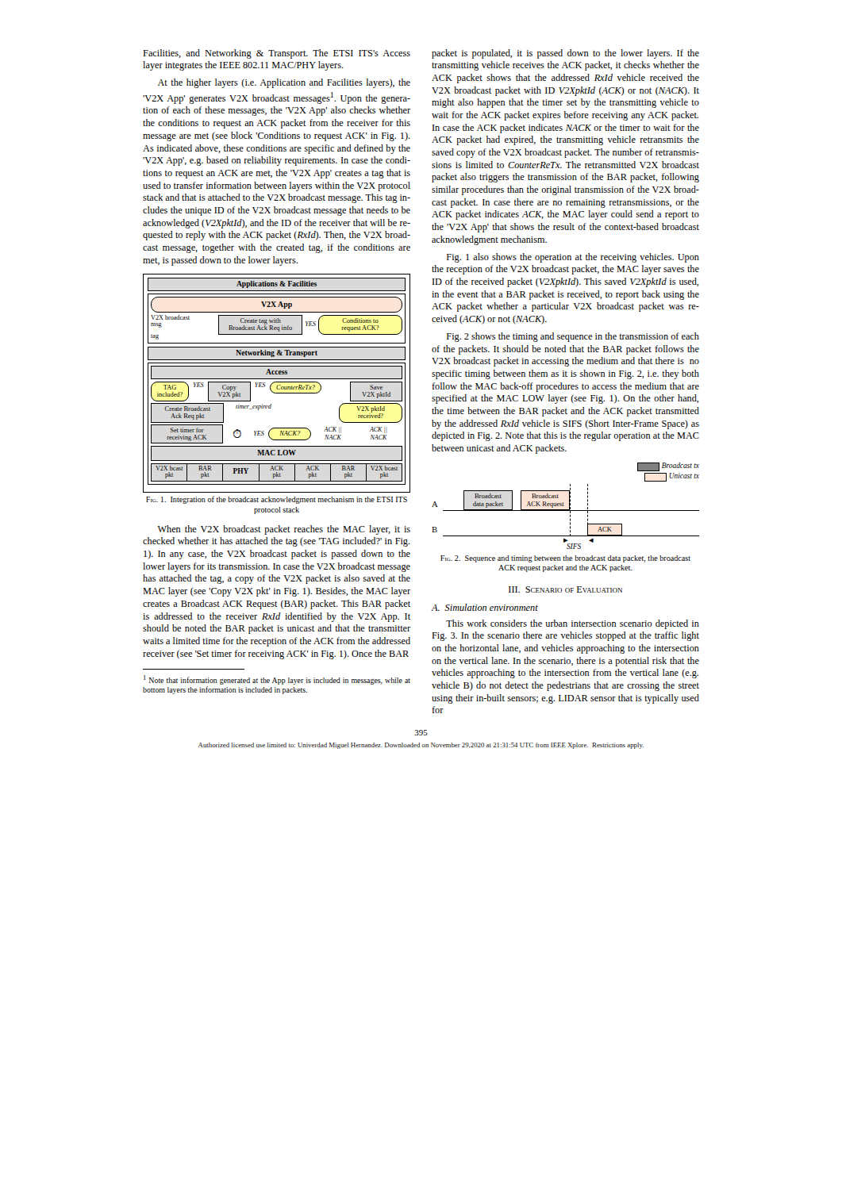Facilities, and Networking & Transport. The ETSI ITS's Access layer integrates the IEEE 802.11 MAC/PHY layers.
At the higher layers (i.e. Application and Facilities layers), the 'V2X App' generates V2X broadcast messages1. Upon the generation of each of these messages, the 'V2X App' also checks whether the conditions to request an ACK packet from the receiver for this message are met (see block 'Conditions to request ACK' in Fig. 1). As indicated above, these conditions are specific and defined by the 'V2X App', e.g. based on reliability requirements. In case the conditions to request an ACK are met, the 'V2X App' creates a tag that is used to transfer information between layers within the V2X protocol stack and that is attached to the V2X broadcast message. This tag includes the unique ID of the V2X broadcast message that needs to be acknowledged (V2XpktId), and the ID of the receiver that will be requested to reply with the ACK packet (RxId). Then, the V2X broadcast message, together with the created tag, if the conditions are met, is passed down to the lower layers.
Applications & Facilities
V2X App
V2X broadcast
msg
tag
Create tag with
Broadcast Ack Req info
YES
Conditions to
request ACK?
Networking & Transport
Access
TAG
included?
YES
Copy
V2X pkt
YES
CounterReTx?
Save
V2X pktId
Create Broadcast
Ack Req pkt
timer_expired
V2X pktId
received?
Set timer for
receiving ACK
⏱
YES
NACK?
ACK ||
NACK
ACK ||
NACK
MAC LOW
V2X bcast
pkt
BAR
pkt
PHY
ACK
pkt
ACK
pkt
BAR
pkt
V2X bcast
pkt
Fig. 1. Integration of the broadcast acknowledgment mechanism in the ETSI ITS protocol stack
When the V2X broadcast packet reaches the MAC layer, it is checked whether it has attached the tag (see 'TAG included?' in Fig. 1). In any case, the V2X broadcast packet is passed down to the lower layers for its transmission. In case the V2X broadcast message has attached the tag, a copy of the V2X packet is also saved at the MAC layer (see 'Copy V2X pkt' in Fig. 1). Besides, the MAC layer creates a Broadcast ACK Request (BAR) packet. This BAR packet is addressed to the receiver RxId identified by the V2X App. It should be noted the BAR packet is unicast and that the transmitter waits a limited time for the reception of the ACK from the addressed receiver (see 'Set timer for receiving ACK' in Fig. 1). Once the BAR
1 Note that information generated at the App layer is included in messages, while at bottom layers the information is included in packets.
packet is populated, it is passed down to the lower layers. If the transmitting vehicle receives the ACK packet, it checks whether the ACK packet shows that the addressed RxId vehicle received the V2X broadcast packet with ID V2XpktId (ACK) or not (NACK). It might also happen that the timer set by the transmitting vehicle to wait for the ACK packet expires before receiving any ACK packet. In case the ACK packet indicates NACK or the timer to wait for the ACK packet had expired, the transmitting vehicle retransmits the saved copy of the V2X broadcast packet. The number of retransmissions is limited to CounterReTx. The retransmitted V2X broadcast packet also triggers the transmission of the BAR packet, following similar procedures than the original transmission of the V2X broadcast packet. In case there are no remaining retransmissions, or the ACK packet indicates ACK, the MAC layer could send a report to the 'V2X App' that shows the result of the context-based broadcast acknowledgment mechanism.
Fig. 1 also shows the operation at the receiving vehicles. Upon the reception of the V2X broadcast packet, the MAC layer saves the ID of the received packet (V2XpktId). This saved V2XpktId is used, in the event that a BAR packet is received, to report back using the ACK packet whether a particular V2X broadcast packet was received (ACK) or not (NACK).
Fig. 2 shows the timing and sequence in the transmission of each of the packets. It should be noted that the BAR packet follows the V2X broadcast packet in accessing the medium and that there is no specific timing between them as it is shown in Fig. 2, i.e. they both follow the MAC back-off procedures to access the medium that are specified at the MAC LOW layer (see Fig. 1). On the other hand, the time between the BAR packet and the ACK packet transmitted by the addressed RxId vehicle is SIFS (Short Inter-Frame Space) as depicted in Fig. 2. Note that this is the regular operation at the MAC between unicast and ACK packets.
Broadcast tx
Unicast tx
A
Broadcast
data packet
Broadcast
ACK Request
B
ACK
▸
◂
SIFS
Fig. 2. Sequence and timing between the broadcast data packet, the broadcast ACK request packet and the ACK packet.
III. Scenario of Evaluation
A. Simulation environment
This work considers the urban intersection scenario depicted in Fig. 3. In the scenario there are vehicles stopped at the traffic light on the horizontal lane, and vehicles approaching to the intersection on the vertical lane. In the scenario, there is a potential risk that the vehicles approaching to the intersection from the vertical lane (e.g. vehicle B) do not detect the pedestrians that are crossing the street using their in-built sensors; e.g. LIDAR sensor that is typically used for
395
Authorized licensed use limited to: Univerdad Miguel Hernandez. Downloaded on November 29,2020 at 21:31:54 UTC from IEEE Xplore. Restrictions apply.